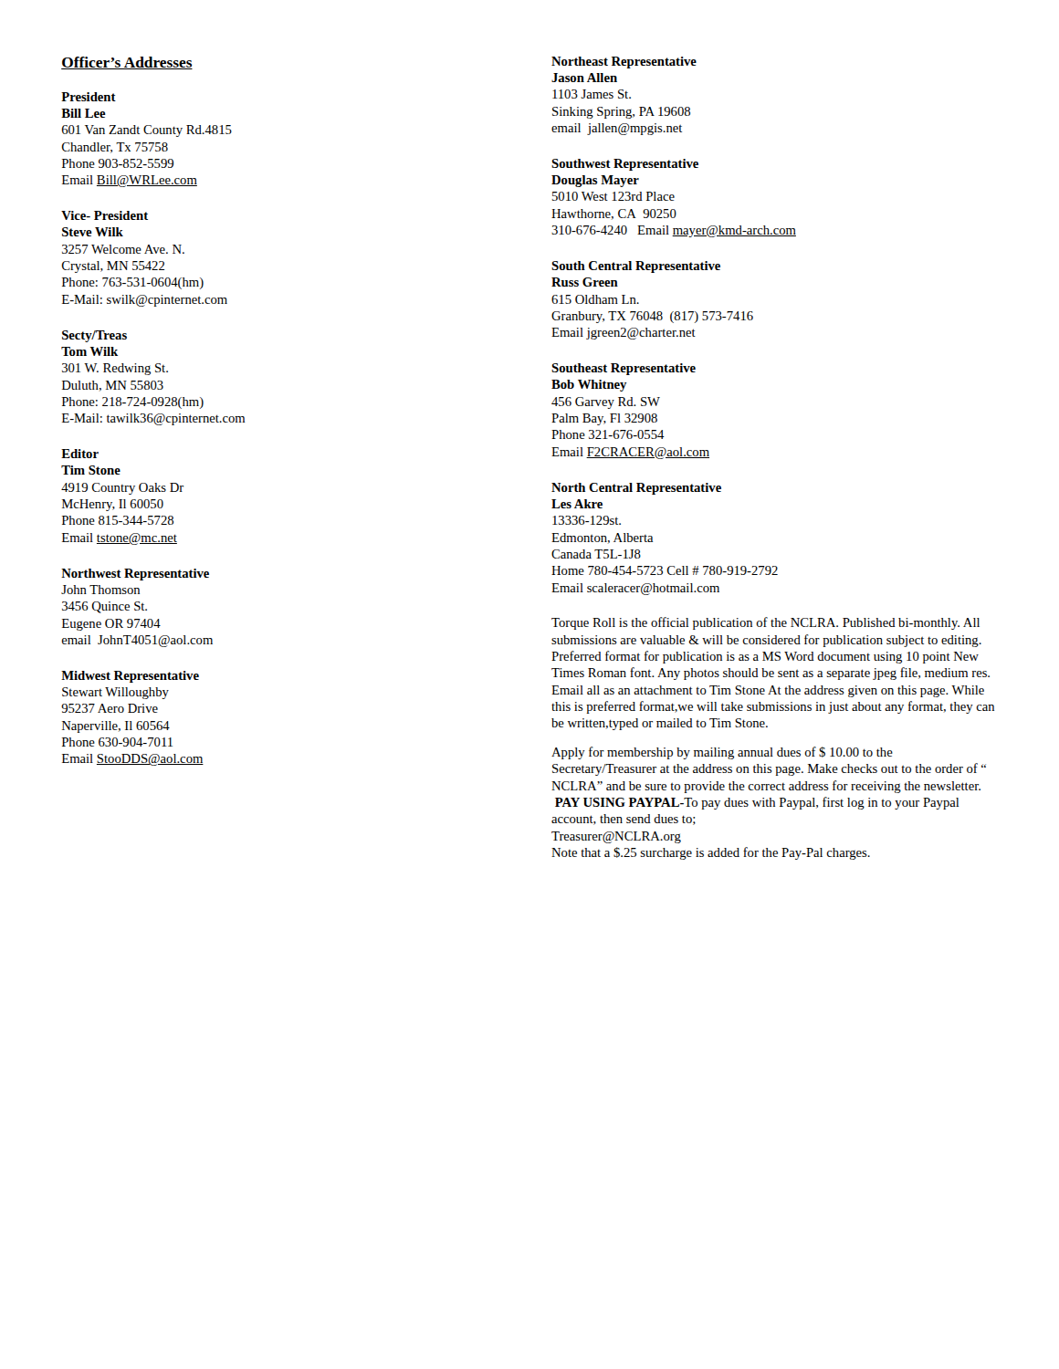Officer’s Addresses
President
Bill Lee
601 Van Zandt County Rd.4815
Chandler, Tx 75758
Phone 903-852-5599
Email Bill@WRLee.com
Vice- President
Steve Wilk
3257 Welcome Ave. N.
Crystal, MN 55422
Phone: 763-531-0604(hm)
E-Mail: swilk@cpinternet.com
Secty/Treas
Tom Wilk
301 W. Redwing St.
Duluth, MN 55803
Phone: 218-724-0928(hm)
E-Mail: tawilk36@cpinternet.com
Editor
Tim Stone
4919 Country Oaks Dr
McHenry, Il 60050
Phone 815-344-5728
Email tstone@mc.net
Northwest Representative
John Thomson
3456 Quince St.
Eugene OR 97404
email JohnT4051@aol.com
Midwest Representative
Stewart Willoughby
95237 Aero Drive
Naperville, Il 60564
Phone 630-904-7011
Email StooDDS@aol.com
Northeast Representative
Jason Allen
1103 James St.
Sinking Spring, PA 19608
email jallen@mpgis.net
Southwest Representative
Douglas Mayer
5010 West 123rd Place
Hawthorne, CA 90250
310-676-4240 Email mayer@kmd-arch.com
South Central Representative
Russ Green
615 Oldham Ln.
Granbury, TX 76048 (817) 573-7416
Email jgreen2@charter.net
Southeast Representative
Bob Whitney
456 Garvey Rd. SW
Palm Bay, Fl 32908
Phone 321-676-0554
Email F2CRACER@aol.com
North Central Representative
Les Akre
13336-129st.
Edmonton, Alberta
Canada T5L-1J8
Home 780-454-5723 Cell # 780-919-2792
Email scaleracer@hotmail.com
Torque Roll is the official publication of the NCLRA. Published bi-monthly. All submissions are valuable & will be considered for publication subject to editing. Preferred format for publication is as a MS Word document using 10 point New Times Roman font. Any photos should be sent as a separate jpeg file, medium res. Email all as an attachment to Tim Stone At the address given on this page. While this is preferred format,we will take submissions in just about any format, they can be written,typed or mailed to Tim Stone.
Apply for membership by mailing annual dues of $ 10.00 to the Secretary/Treasurer at the address on this page. Make checks out to the order of “ NCLRA” and be sure to provide the correct address for receiving the newsletter.
PAY USING PAYPAL-To pay dues with Paypal, first log in to your Paypal account, then send dues to;
Treasurer@NCLRA.org
Note that a $.25 surcharge is added for the Pay-Pal charges.